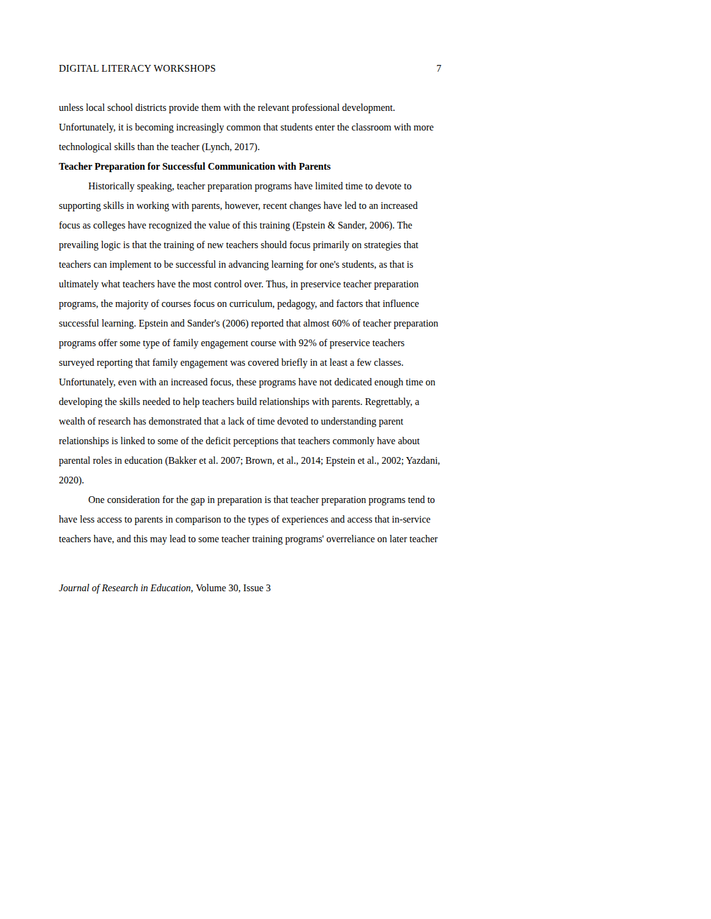Digital Literacy Workshops 7
unless local school districts provide them with the relevant professional development. Unfortunately, it is becoming increasingly common that students enter the classroom with more technological skills than the teacher (Lynch, 2017).
Teacher Preparation for Successful Communication with Parents
Historically speaking, teacher preparation programs have limited time to devote to supporting skills in working with parents, however, recent changes have led to an increased focus as colleges have recognized the value of this training (Epstein & Sander, 2006). The prevailing logic is that the training of new teachers should focus primarily on strategies that teachers can implement to be successful in advancing learning for one's students, as that is ultimately what teachers have the most control over. Thus, in preservice teacher preparation programs, the majority of courses focus on curriculum, pedagogy, and factors that influence successful learning. Epstein and Sander's (2006) reported that almost 60% of teacher preparation programs offer some type of family engagement course with 92% of preservice teachers surveyed reporting that family engagement was covered briefly in at least a few classes. Unfortunately, even with an increased focus, these programs have not dedicated enough time on developing the skills needed to help teachers build relationships with parents. Regrettably, a wealth of research has demonstrated that a lack of time devoted to understanding parent relationships is linked to some of the deficit perceptions that teachers commonly have about parental roles in education (Bakker et al. 2007; Brown, et al., 2014; Epstein et al., 2002; Yazdani, 2020).
One consideration for the gap in preparation is that teacher preparation programs tend to have less access to parents in comparison to the types of experiences and access that in-service teachers have, and this may lead to some teacher training programs' overreliance on later teacher
Journal of Research in Education, Volume 30, Issue 3